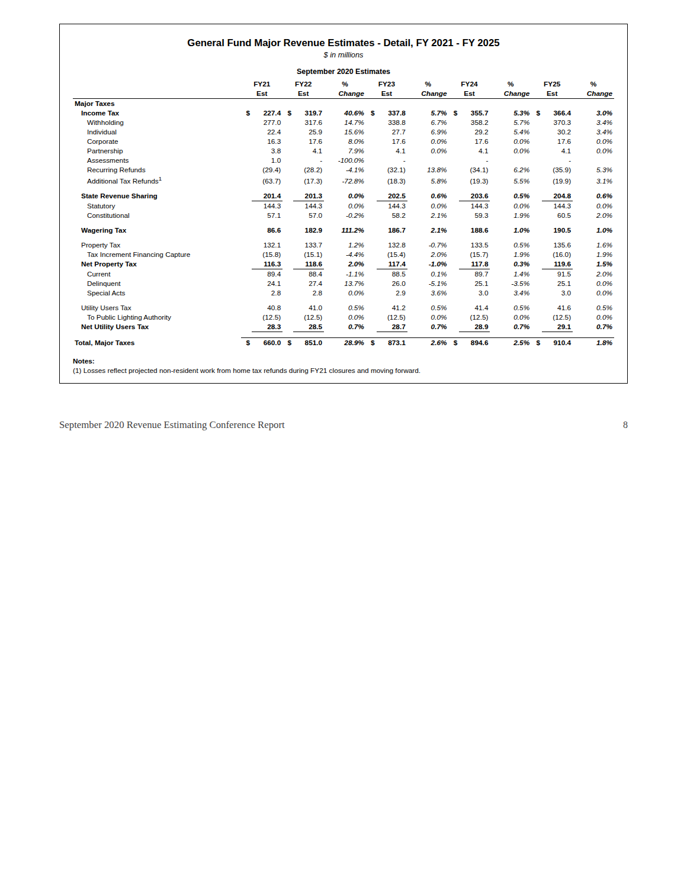General Fund Major Revenue Estimates - Detail, FY 2021 - FY 2025
$ in millions
September 2020 Estimates
| | FY21 | FY22 | % | FY23 | % | FY24 | % | FY25 | % |
| --- | --- | --- | --- | --- | --- | --- | --- | --- | --- |
| | Est | Est | Change | Est | Change | Est | Change | Est | Change |
| Major Taxes | |
| Income Tax | $ | 227.4 | $ | 319.7 | 40.6% | $ | 337.8 | 5.7% | $ | 355.7 | 5.3% | $ | 366.4 | 3.0% |
| Withholding | | 277.0 | | 317.6 | 14.7% | | 338.8 | 6.7% | | 358.2 | 5.7% | | 370.3 | 3.4% |
| Individual | | 22.4 | | 25.9 | 15.6% | | 27.7 | 6.9% | | 29.2 | 5.4% | | 30.2 | 3.4% |
| Corporate | | 16.3 | | 17.6 | 8.0% | | 17.6 | 0.0% | | 17.6 | 0.0% | | 17.6 | 0.0% |
| Partnership | | 3.8 | | 4.1 | 7.9% | | 4.1 | 0.0% | | 4.1 | 0.0% | | 4.1 | 0.0% |
| Assessments | | 1.0 | | - | -100.0% | | - | | | - | | | - | |
| Recurring Refunds | | (29.4) | | (28.2) | -4.1% | | (32.1) | 13.8% | | (34.1) | 6.2% | | (35.9) | 5.3% |
| Additional Tax Refunds 1 | | (63.7) | | (17.3) | -72.8% | | (18.3) | 5.8% | | (19.3) | 5.5% | | (19.9) | 3.1% |
| State Revenue Sharing | | 201.4 | | 201.3 | 0.0% | | 202.5 | 0.6% | | 203.6 | 0.5% | | 204.8 | 0.6% |
| Statutory | | 144.3 | | 144.3 | 0.0% | | 144.3 | 0.0% | | 144.3 | 0.0% | | 144.3 | 0.0% |
| Constitutional | | 57.1 | | 57.0 | -0.2% | | 58.2 | 2.1% | | 59.3 | 1.9% | | 60.5 | 2.0% |
| Wagering Tax | | 86.6 | | 182.9 | 111.2% | | 186.7 | 2.1% | | 188.6 | 1.0% | | 190.5 | 1.0% |
| Property Tax | | 132.1 | | 133.7 | 1.2% | | 132.8 | -0.7% | | 133.5 | 0.5% | | 135.6 | 1.6% |
| Tax Increment Financing Capture | | (15.8) | | (15.1) | -4.4% | | (15.4) | 2.0% | | (15.7) | 1.9% | | (16.0) | 1.9% |
| Net Property Tax | | 116.3 | | 118.6 | 2.0% | | 117.4 | -1.0% | | 117.8 | 0.3% | | 119.6 | 1.5% |
| Current | | 89.4 | | 88.4 | -1.1% | | 88.5 | 0.1% | | 89.7 | 1.4% | | 91.5 | 2.0% |
| Delinquent | | 24.1 | | 27.4 | 13.7% | | 26.0 | -5.1% | | 25.1 | -3.5% | | 25.1 | 0.0% |
| Special Acts | | 2.8 | | 2.8 | 0.0% | | 2.9 | 3.6% | | 3.0 | 3.4% | | 3.0 | 0.0% |
| Utility Users Tax | | 40.8 | | 41.0 | 0.5% | | 41.2 | 0.5% | | 41.4 | 0.5% | | 41.6 | 0.5% |
| To Public Lighting Authority | | (12.5) | | (12.5) | 0.0% | | (12.5) | 0.0% | | (12.5) | 0.0% | | (12.5) | 0.0% |
| Net Utility Users Tax | | 28.3 | | 28.5 | 0.7% | | 28.7 | 0.7% | | 28.9 | 0.7% | | 29.1 | 0.7% |
| Total, Major Taxes | $ | 660.0 | $ | 851.0 | 28.9% | $ | 873.1 | 2.6% | $ | 894.6 | 2.5% | $ | 910.4 | 1.8% |
Notes:
(1) Losses reflect projected non-resident work from home tax refunds during FY21 closures and moving forward.
September 2020 Revenue Estimating Conference Report 8